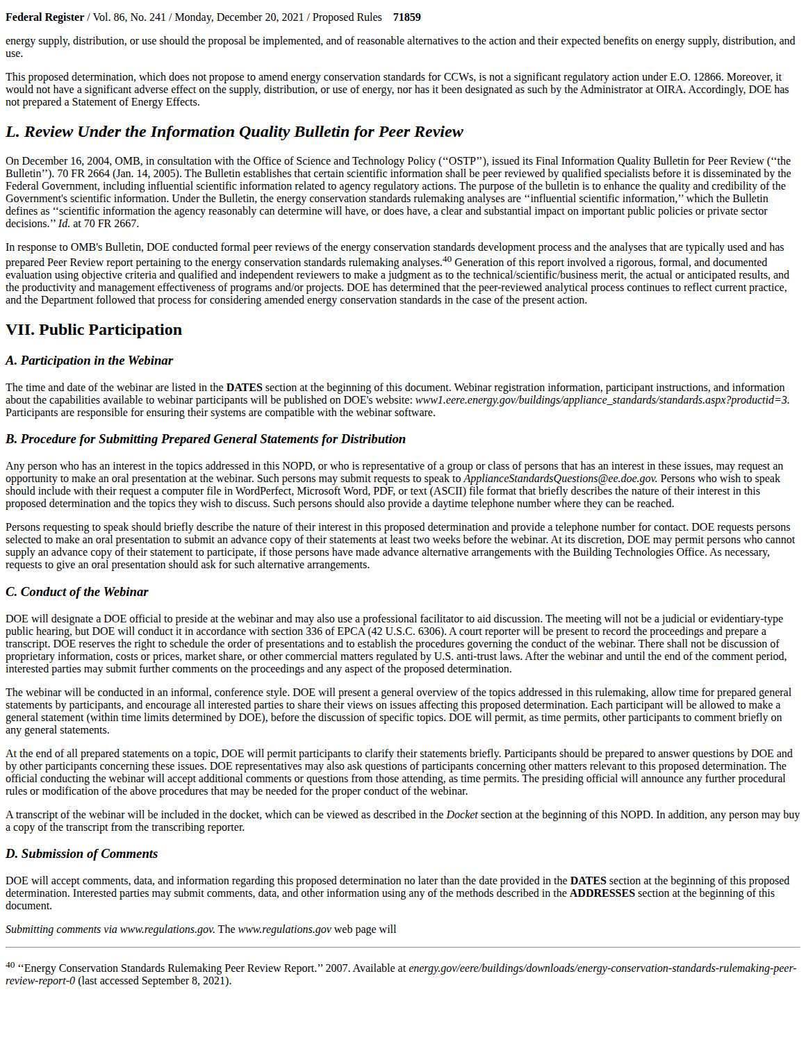Federal Register / Vol. 86, No. 241 / Monday, December 20, 2021 / Proposed Rules 71859
energy supply, distribution, or use should the proposal be implemented, and of reasonable alternatives to the action and their expected benefits on energy supply, distribution, and use.
This proposed determination, which does not propose to amend energy conservation standards for CCWs, is not a significant regulatory action under E.O. 12866. Moreover, it would not have a significant adverse effect on the supply, distribution, or use of energy, nor has it been designated as such by the Administrator at OIRA. Accordingly, DOE has not prepared a Statement of Energy Effects.
L. Review Under the Information Quality Bulletin for Peer Review
On December 16, 2004, OMB, in consultation with the Office of Science and Technology Policy (‘‘OSTP’’), issued its Final Information Quality Bulletin for Peer Review (‘‘the Bulletin’’). 70 FR 2664 (Jan. 14, 2005). The Bulletin establishes that certain scientific information shall be peer reviewed by qualified specialists before it is disseminated by the Federal Government, including influential scientific information related to agency regulatory actions. The purpose of the bulletin is to enhance the quality and credibility of the Government's scientific information. Under the Bulletin, the energy conservation standards rulemaking analyses are ‘‘influential scientific information,’’ which the Bulletin defines as ‘‘scientific information the agency reasonably can determine will have, or does have, a clear and substantial impact on important public policies or private sector decisions.’’ Id. at 70 FR 2667.
In response to OMB's Bulletin, DOE conducted formal peer reviews of the energy conservation standards development process and the analyses that are typically used and has prepared Peer Review report pertaining to the energy conservation standards rulemaking analyses.40 Generation of this report involved a rigorous, formal, and documented evaluation using objective criteria and qualified and independent reviewers to make a judgment as to the technical/scientific/business merit, the actual or anticipated results, and the productivity and management effectiveness of programs and/or projects. DOE has determined that the peer-reviewed analytical process continues to reflect current practice, and the Department followed that process for considering amended energy conservation standards in the case of the present action.
VII. Public Participation
A. Participation in the Webinar
The time and date of the webinar are listed in the DATES section at the beginning of this document. Webinar registration information, participant instructions, and information about the capabilities available to webinar participants will be published on DOE's website: www1.eere.energy.gov/buildings/appliance_standards/standards.aspx?productid=3. Participants are responsible for ensuring their systems are compatible with the webinar software.
B. Procedure for Submitting Prepared General Statements for Distribution
Any person who has an interest in the topics addressed in this NOPD, or who is representative of a group or class of persons that has an interest in these issues, may request an opportunity to make an oral presentation at the webinar. Such persons may submit requests to speak to ApplianceStandardsQuestions@ee.doe.gov. Persons who wish to speak should include with their request a computer file in WordPerfect, Microsoft Word, PDF, or text (ASCII) file format that briefly describes the nature of their interest in this proposed determination and the topics they wish to discuss. Such persons should also provide a daytime telephone number where they can be reached.
Persons requesting to speak should briefly describe the nature of their interest in this proposed determination and provide a telephone number for contact. DOE requests persons selected to make an oral presentation to submit an advance copy of their statements at least two weeks before the webinar. At its discretion, DOE may permit persons who cannot supply an advance copy of their statement to participate, if those persons have made advance alternative arrangements with the Building Technologies Office. As necessary, requests to give an oral presentation should ask for such alternative arrangements.
C. Conduct of the Webinar
DOE will designate a DOE official to preside at the webinar and may also use a professional facilitator to aid discussion. The meeting will not be a judicial or evidentiary-type public hearing, but DOE will conduct it in accordance with section 336 of EPCA (42 U.S.C. 6306). A court reporter will be present to record the proceedings and prepare a transcript. DOE reserves the right to schedule the order of presentations and to establish the procedures governing the conduct of the webinar. There shall not be discussion of proprietary information, costs or prices, market share, or other commercial matters regulated by U.S. anti-trust laws. After the webinar and until the end of the comment period, interested parties may submit further comments on the proceedings and any aspect of the proposed determination.
The webinar will be conducted in an informal, conference style. DOE will present a general overview of the topics addressed in this rulemaking, allow time for prepared general statements by participants, and encourage all interested parties to share their views on issues affecting this proposed determination. Each participant will be allowed to make a general statement (within time limits determined by DOE), before the discussion of specific topics. DOE will permit, as time permits, other participants to comment briefly on any general statements.
At the end of all prepared statements on a topic, DOE will permit participants to clarify their statements briefly. Participants should be prepared to answer questions by DOE and by other participants concerning these issues. DOE representatives may also ask questions of participants concerning other matters relevant to this proposed determination. The official conducting the webinar will accept additional comments or questions from those attending, as time permits. The presiding official will announce any further procedural rules or modification of the above procedures that may be needed for the proper conduct of the webinar.
A transcript of the webinar will be included in the docket, which can be viewed as described in the Docket section at the beginning of this NOPD. In addition, any person may buy a copy of the transcript from the transcribing reporter.
D. Submission of Comments
DOE will accept comments, data, and information regarding this proposed determination no later than the date provided in the DATES section at the beginning of this proposed determination. Interested parties may submit comments, data, and other information using any of the methods described in the ADDRESSES section at the beginning of this document.
Submitting comments via www.regulations.gov. The www.regulations.gov web page will
40 ‘‘Energy Conservation Standards Rulemaking Peer Review Report.’’ 2007. Available at energy.gov/eere/buildings/downloads/energy-conservation-standards-rulemaking-peer-review-report-0 (last accessed September 8, 2021).